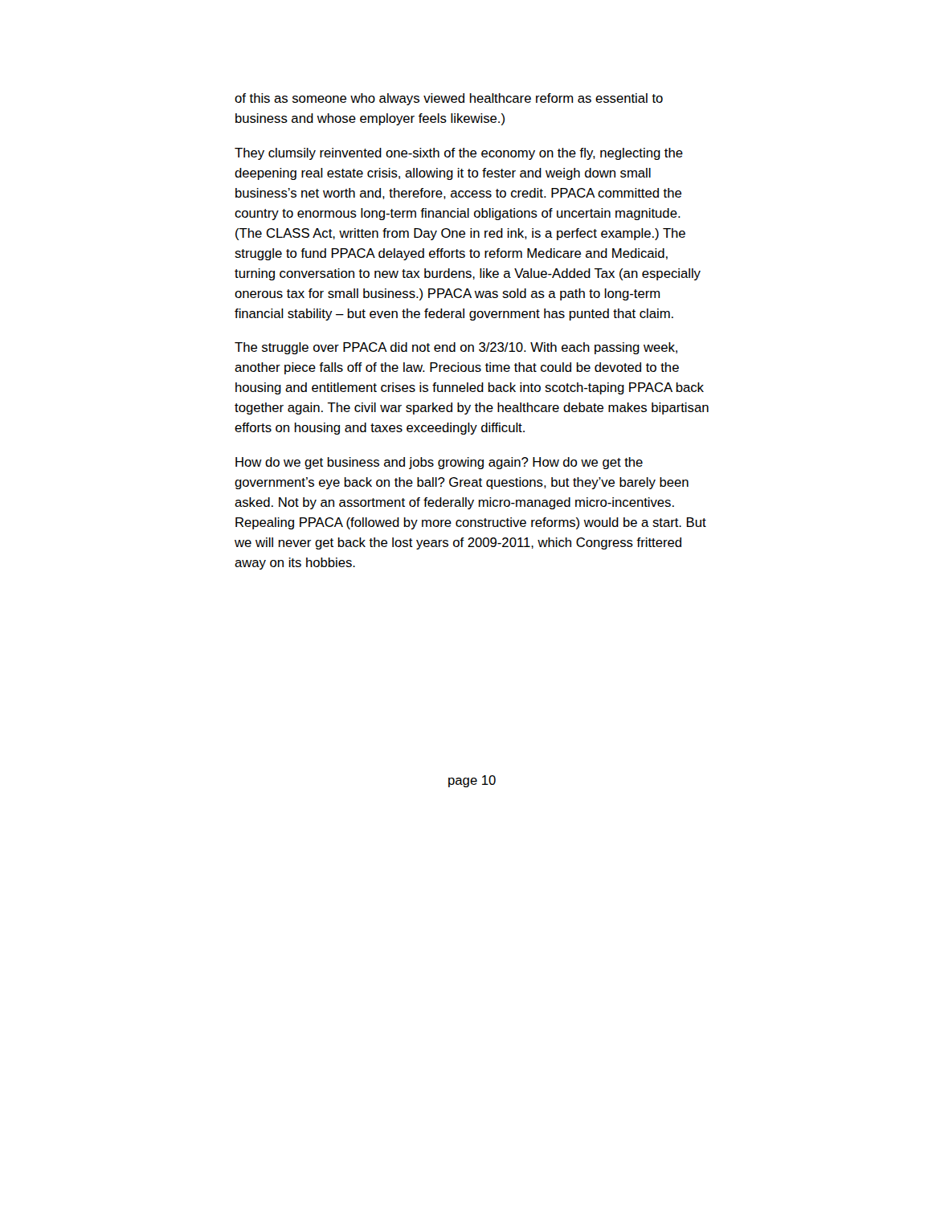of this as someone who always viewed healthcare reform as essential to business and whose employer feels likewise.)
They clumsily reinvented one-sixth of the economy on the fly, neglecting the deepening real estate crisis, allowing it to fester and weigh down small business’s net worth and, therefore, access to credit. PPACA committed the country to enormous long-term financial obligations of uncertain magnitude. (The CLASS Act, written from Day One in red ink, is a perfect example.) The struggle to fund PPACA delayed efforts to reform Medicare and Medicaid, turning conversation to new tax burdens, like a Value-Added Tax (an especially onerous tax for small business.) PPACA was sold as a path to long-term financial stability – but even the federal government has punted that claim.
The struggle over PPACA did not end on 3/23/10. With each passing week, another piece falls off of the law. Precious time that could be devoted to the housing and entitlement crises is funneled back into scotch-taping PPACA back together again. The civil war sparked by the healthcare debate makes bipartisan efforts on housing and taxes exceedingly difficult.
How do we get business and jobs growing again? How do we get the government’s eye back on the ball? Great questions, but they’ve barely been asked. Not by an assortment of federally micro-managed micro-incentives. Repealing PPACA (followed by more constructive reforms) would be a start. But we will never get back the lost years of 2009-2011, which Congress frittered away on its hobbies.
page 10